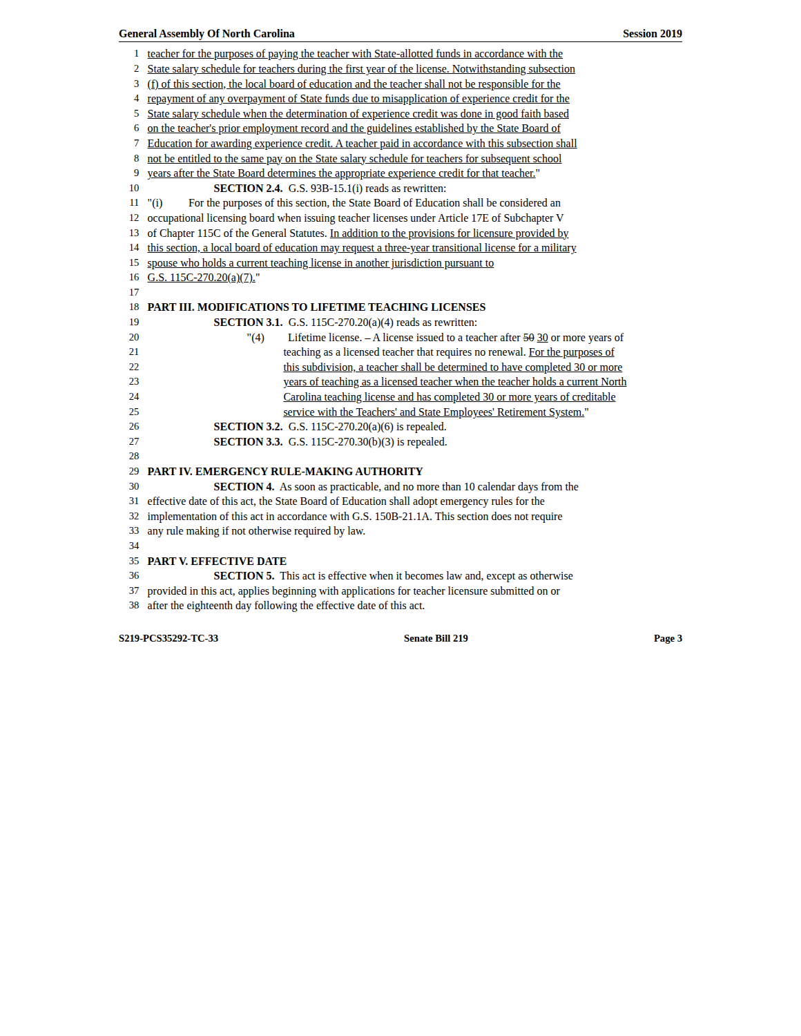General Assembly Of North Carolina
Session 2019
teacher for the purposes of paying the teacher with State-allotted funds in accordance with the
State salary schedule for teachers during the first year of the license. Notwithstanding subsection
(f) of this section, the local board of education and the teacher shall not be responsible for the
repayment of any overpayment of State funds due to misapplication of experience credit for the
State salary schedule when the determination of experience credit was done in good faith based
on the teacher's prior employment record and the guidelines established by the State Board of
Education for awarding experience credit. A teacher paid in accordance with this subsection shall
not be entitled to the same pay on the State salary schedule for teachers for subsequent school
years after the State Board determines the appropriate experience credit for that teacher."
SECTION 2.4. G.S. 93B-15.1(i) reads as rewritten:
"(i) For the purposes of this section, the State Board of Education shall be considered an
occupational licensing board when issuing teacher licenses under Article 17E of Subchapter V
of Chapter 115C of the General Statutes. In addition to the provisions for licensure provided by
this section, a local board of education may request a three-year transitional license for a military
spouse who holds a current teaching license in another jurisdiction pursuant to
G.S. 115C-270.20(a)(7)."
PART III. MODIFICATIONS TO LIFETIME TEACHING LICENSES
SECTION 3.1. G.S. 115C-270.20(a)(4) reads as rewritten:
"(4) Lifetime license. – A license issued to a teacher after 50 30 or more years of
teaching as a licensed teacher that requires no renewal. For the purposes of
this subdivision, a teacher shall be determined to have completed 30 or more
years of teaching as a licensed teacher when the teacher holds a current North
Carolina teaching license and has completed 30 or more years of creditable
service with the Teachers' and State Employees' Retirement System."
SECTION 3.2. G.S. 115C-270.20(a)(6) is repealed.
SECTION 3.3. G.S. 115C-270.30(b)(3) is repealed.
PART IV. EMERGENCY RULE-MAKING AUTHORITY
SECTION 4. As soon as practicable, and no more than 10 calendar days from the
effective date of this act, the State Board of Education shall adopt emergency rules for the
implementation of this act in accordance with G.S. 150B-21.1A. This section does not require
any rule making if not otherwise required by law.
PART V. EFFECTIVE DATE
SECTION 5. This act is effective when it becomes law and, except as otherwise
provided in this act, applies beginning with applications for teacher licensure submitted on or
after the eighteenth day following the effective date of this act.
S219-PCS35292-TC-33
Senate Bill 219
Page 3